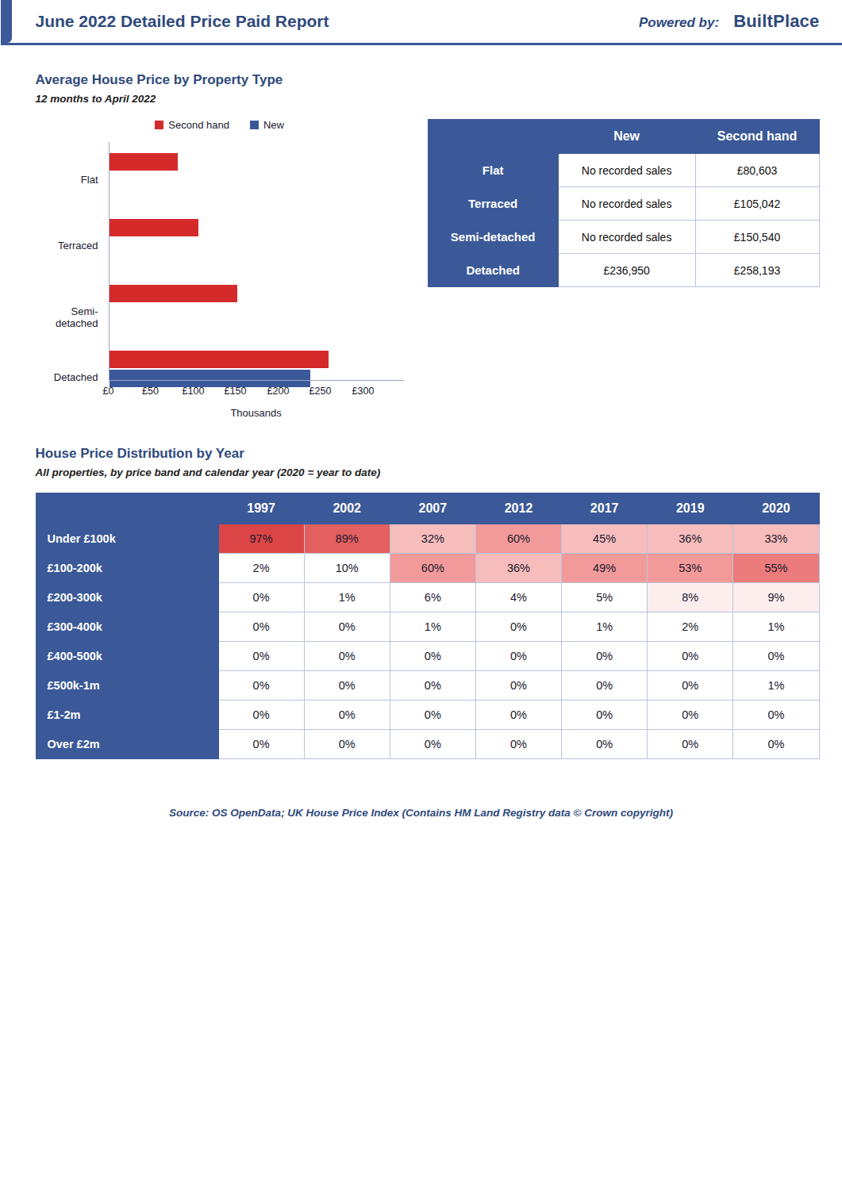June 2022 Detailed Price Paid Report
Powered by: BuiltPlace
Average House Price by Property Type
12 months to April 2022
Second hand New
Flat
Terraced
Semi-detached
Detached
£0 £50 £100 £150 £200 £250 £300
Thousands
| | New | Second hand |
| --- | --- | --- |
| Flat | No recorded sales | £80,603 |
| Terraced | No recorded sales | £105,042 |
| Semi-detached | No recorded sales | £150,540 |
| Detached | £236,950 | £258,193 |
House Price Distribution by Year
All properties, by price band and calendar year (2020 = year to date)
| | 1997 | 2002 | 2007 | 2012 | 2017 | 2019 | 2020 |
| --- | --- | --- | --- | --- | --- | --- | --- |
| Under £100k | 97% | 89% | 32% | 60% | 45% | 36% | 33% |
| £100-200k | 2% | 10% | 60% | 36% | 49% | 53% | 55% |
| £200-300k | 0% | 1% | 6% | 4% | 5% | 8% | 9% |
| £300-400k | 0% | 0% | 1% | 0% | 1% | 2% | 1% |
| £400-500k | 0% | 0% | 0% | 0% | 0% | 0% | 0% |
| £500k-1m | 0% | 0% | 0% | 0% | 0% | 0% | 1% |
| £1-2m | 0% | 0% | 0% | 0% | 0% | 0% | 0% |
| Over £2m | 0% | 0% | 0% | 0% | 0% | 0% | 0% |
Source: OS OpenData; UK House Price Index (Contains HM Land Registry data © Crown copyright)